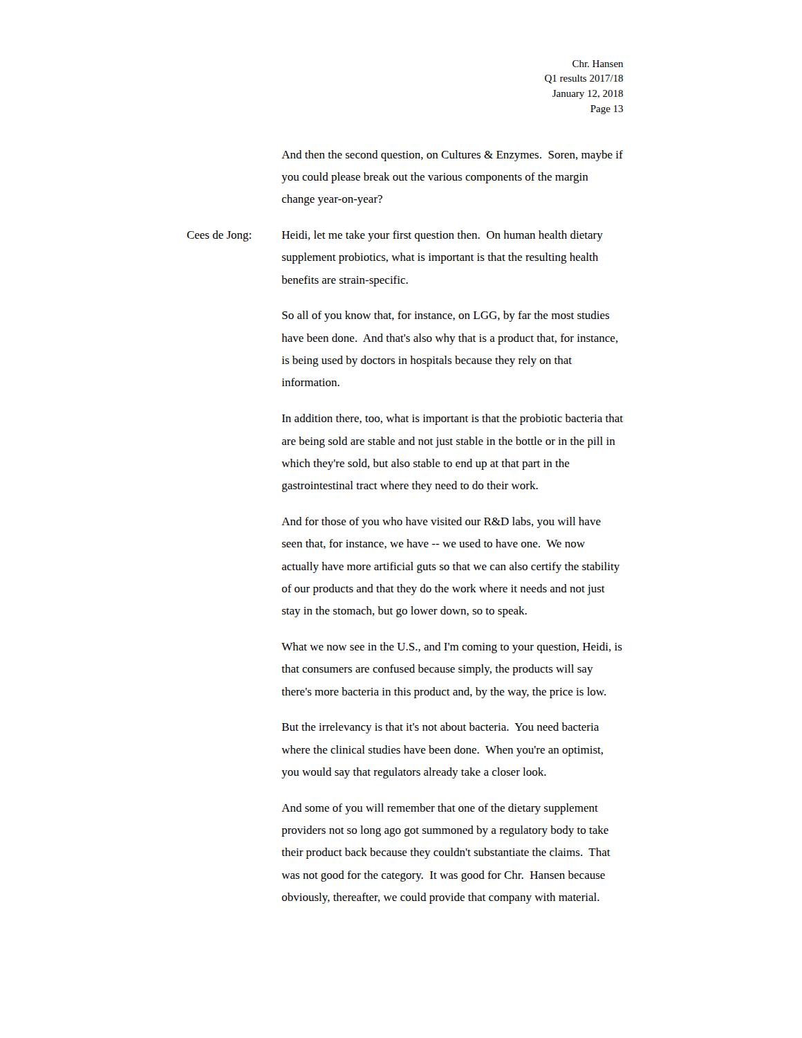Chr. Hansen
Q1 results 2017/18
January 12, 2018
Page 13
And then the second question, on Cultures & Enzymes. Soren, maybe if you could please break out the various components of the margin change year-on-year?
Cees de Jong:
Heidi, let me take your first question then. On human health dietary supplement probiotics, what is important is that the resulting health benefits are strain-specific.
So all of you know that, for instance, on LGG, by far the most studies have been done. And that's also why that is a product that, for instance, is being used by doctors in hospitals because they rely on that information.
In addition there, too, what is important is that the probiotic bacteria that are being sold are stable and not just stable in the bottle or in the pill in which they're sold, but also stable to end up at that part in the gastrointestinal tract where they need to do their work.
And for those of you who have visited our R&D labs, you will have seen that, for instance, we have -- we used to have one. We now actually have more artificial guts so that we can also certify the stability of our products and that they do the work where it needs and not just stay in the stomach, but go lower down, so to speak.
What we now see in the U.S., and I'm coming to your question, Heidi, is that consumers are confused because simply, the products will say there's more bacteria in this product and, by the way, the price is low.
But the irrelevancy is that it's not about bacteria. You need bacteria where the clinical studies have been done. When you're an optimist, you would say that regulators already take a closer look.
And some of you will remember that one of the dietary supplement providers not so long ago got summoned by a regulatory body to take their product back because they couldn't substantiate the claims. That was not good for the category. It was good for Chr. Hansen because obviously, thereafter, we could provide that company with material.